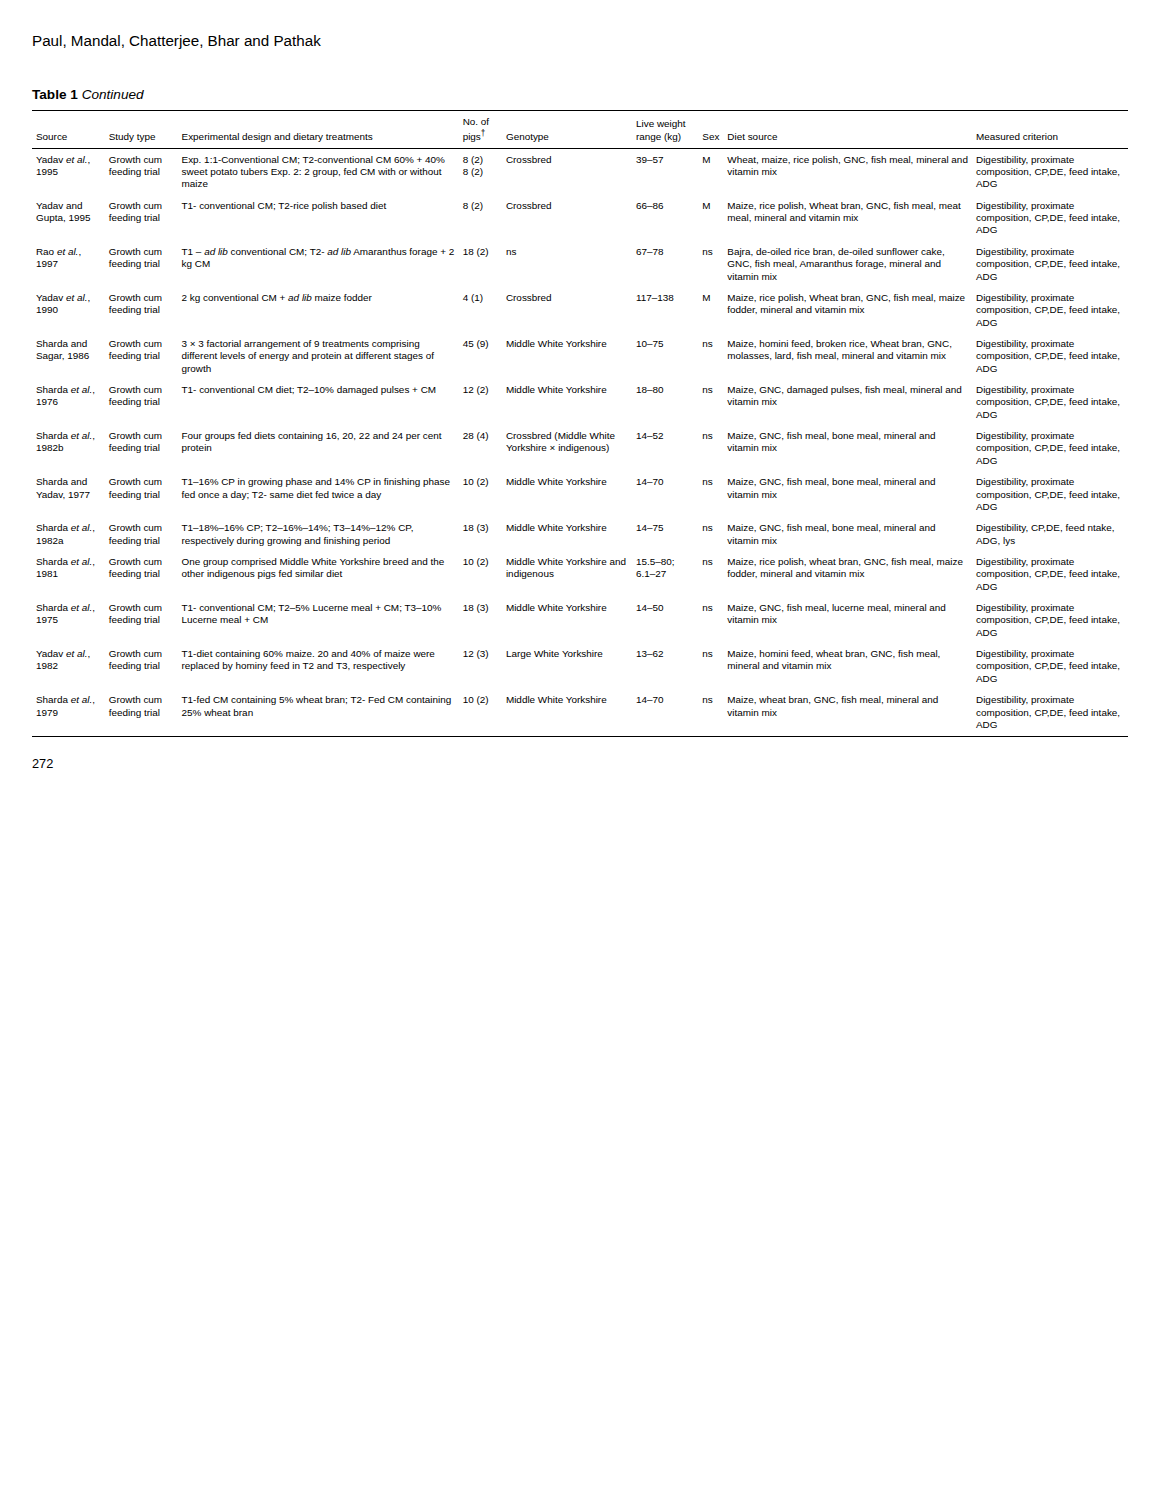Paul, Mandal, Chatterjee, Bhar and Pathak
Table 1 Continued
| Source | Study type | Experimental design and dietary treatments | No. of pigs † | Genotype | Live weight range (kg) | Sex | Diet source | Measured criterion |
| --- | --- | --- | --- | --- | --- | --- | --- | --- |
| Yadav et al. , 1995 | Growth cum feeding trial | Exp. 1:1-Conventional CM; T2-conventional CM 60% + 40% sweet potato tubers Exp. 2: 2 group, fed CM with or without maize | 8 (2) 8 (2) | Crossbred | 39–57 | M | Wheat, maize, rice polish, GNC, fish meal, mineral and vitamin mix | Digestibility, proximate composition, CP,DE, feed intake, ADG |
| Yadav and Gupta, 1995 | Growth cum feeding trial | T1- conventional CM; T2-rice polish based diet | 8 (2) | Crossbred | 66–86 | M | Maize, rice polish, Wheat bran, GNC, fish meal, meat meal, mineral and vitamin mix | Digestibility, proximate composition, CP,DE, feed intake, ADG |
| Rao et al. , 1997 | Growth cum feeding trial | T1 – ad lib conventional CM; T2- ad lib Amaranthus forage + 2 kg CM | 18 (2) | ns | 67–78 | ns | Bajra, de-oiled rice bran, de-oiled sunflower cake, GNC, fish meal, Amaranthus forage, mineral and vitamin mix | Digestibility, proximate composition, CP,DE, feed intake, ADG |
| Yadav et al. , 1990 | Growth cum feeding trial | 2 kg conventional CM + ad lib maize fodder | 4 (1) | Crossbred | 117–138 | M | Maize, rice polish, Wheat bran, GNC, fish meal, maize fodder, mineral and vitamin mix | Digestibility, proximate composition, CP,DE, feed intake, ADG |
| Sharda and Sagar, 1986 | Growth cum feeding trial | 3 × 3 factorial arrangement of 9 treatments comprising different levels of energy and protein at different stages of growth | 45 (9) | Middle White Yorkshire | 10–75 | ns | Maize, homini feed, broken rice, Wheat bran, GNC, molasses, lard, fish meal, mineral and vitamin mix | Digestibility, proximate composition, CP,DE, feed intake, ADG |
| Sharda et al. , 1976 | Growth cum feeding trial | T1- conventional CM diet; T2–10% damaged pulses + CM | 12 (2) | Middle White Yorkshire | 18–80 | ns | Maize, GNC, damaged pulses, fish meal, mineral and vitamin mix | Digestibility, proximate composition, CP,DE, feed intake, ADG |
| Sharda et al. , 1982b | Growth cum feeding trial | Four groups fed diets containing 16, 20, 22 and 24 per cent protein | 28 (4) | Crossbred (Middle White Yorkshire × indigenous) | 14–52 | ns | Maize, GNC, fish meal, bone meal, mineral and vitamin mix | Digestibility, proximate composition, CP,DE, feed intake, ADG |
| Sharda and Yadav, 1977 | Growth cum feeding trial | T1–16% CP in growing phase and 14% CP in finishing phase fed once a day; T2- same diet fed twice a day | 10 (2) | Middle White Yorkshire | 14–70 | ns | Maize, GNC, fish meal, bone meal, mineral and vitamin mix | Digestibility, proximate composition, CP,DE, feed intake, ADG |
| Sharda et al. , 1982a | Growth cum feeding trial | T1–18%–16% CP; T2–16%–14%; T3–14%–12% CP, respectively during growing and finishing period | 18 (3) | Middle White Yorkshire | 14–75 | ns | Maize, GNC, fish meal, bone meal, mineral and vitamin mix | Digestibility, CP,DE, feed ntake, ADG, lys |
| Sharda et al. , 1981 | Growth cum feeding trial | One group comprised Middle White Yorkshire breed and the other indigenous pigs fed similar diet | 10 (2) | Middle White Yorkshire and indigenous | 15.5–80; 6.1–27 | ns | Maize, rice polish, wheat bran, GNC, fish meal, maize fodder, mineral and vitamin mix | Digestibility, proximate composition, CP,DE, feed intake, ADG |
| Sharda et al. , 1975 | Growth cum feeding trial | T1- conventional CM; T2–5% Lucerne meal + CM; T3–10% Lucerne meal + CM | 18 (3) | Middle White Yorkshire | 14–50 | ns | Maize, GNC, fish meal, lucerne meal, mineral and vitamin mix | Digestibility, proximate composition, CP,DE, feed intake, ADG |
| Yadav et al. , 1982 | Growth cum feeding trial | T1-diet containing 60% maize. 20 and 40% of maize were replaced by hominy feed in T2 and T3, respectively | 12 (3) | Large White Yorkshire | 13–62 | ns | Maize, homini feed, wheat bran, GNC, fish meal, mineral and vitamin mix | Digestibility, proximate composition, CP,DE, feed intake, ADG |
| Sharda et al. , 1979 | Growth cum feeding trial | T1-fed CM containing 5% wheat bran; T2- Fed CM containing 25% wheat bran | 10 (2) | Middle White Yorkshire | 14–70 | ns | Maize, wheat bran, GNC, fish meal, mineral and vitamin mix | Digestibility, proximate composition, CP,DE, feed intake, ADG |
272